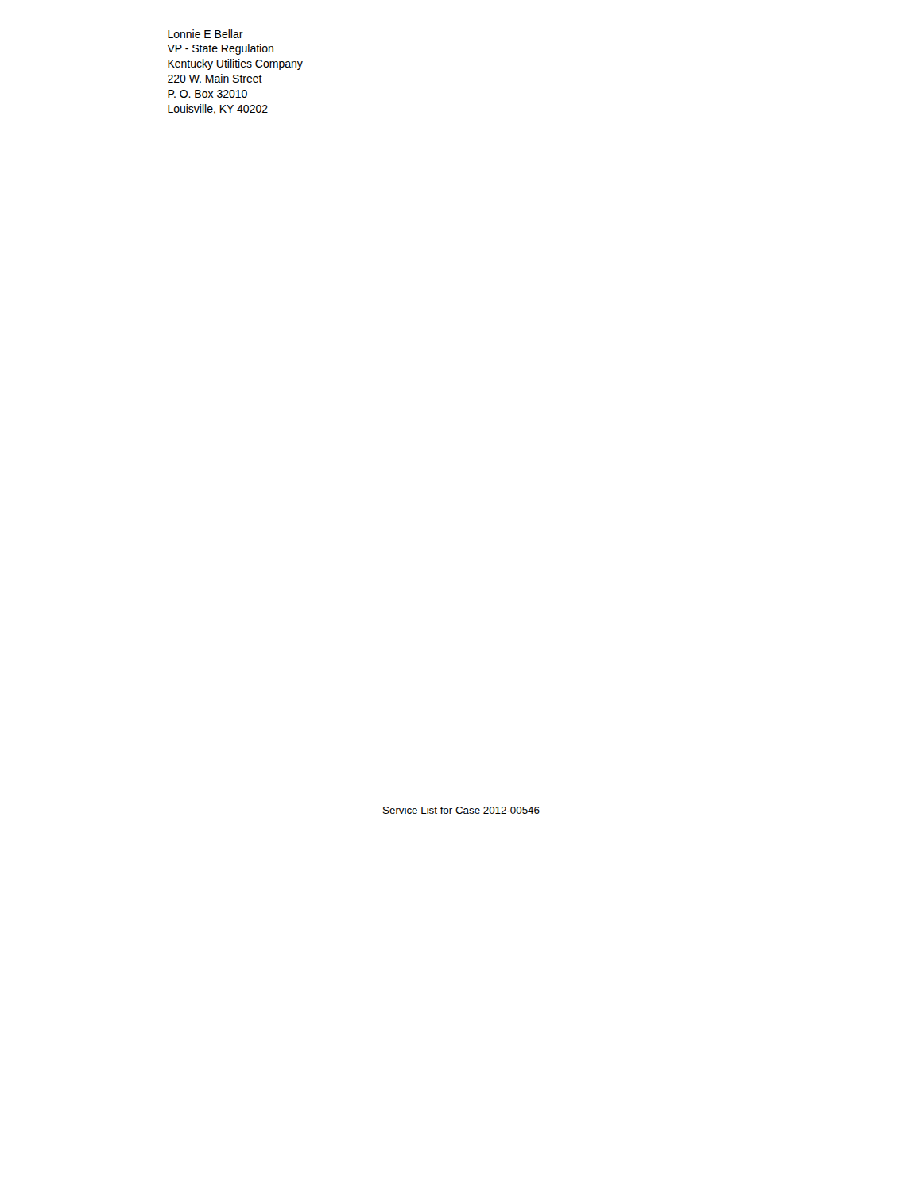Lonnie E Bellar VP - State Regulation Kentucky Utilities Company 220 W. Main Street P. O. Box 32010 Louisville, KY 40202
Service List for Case 2012-00546